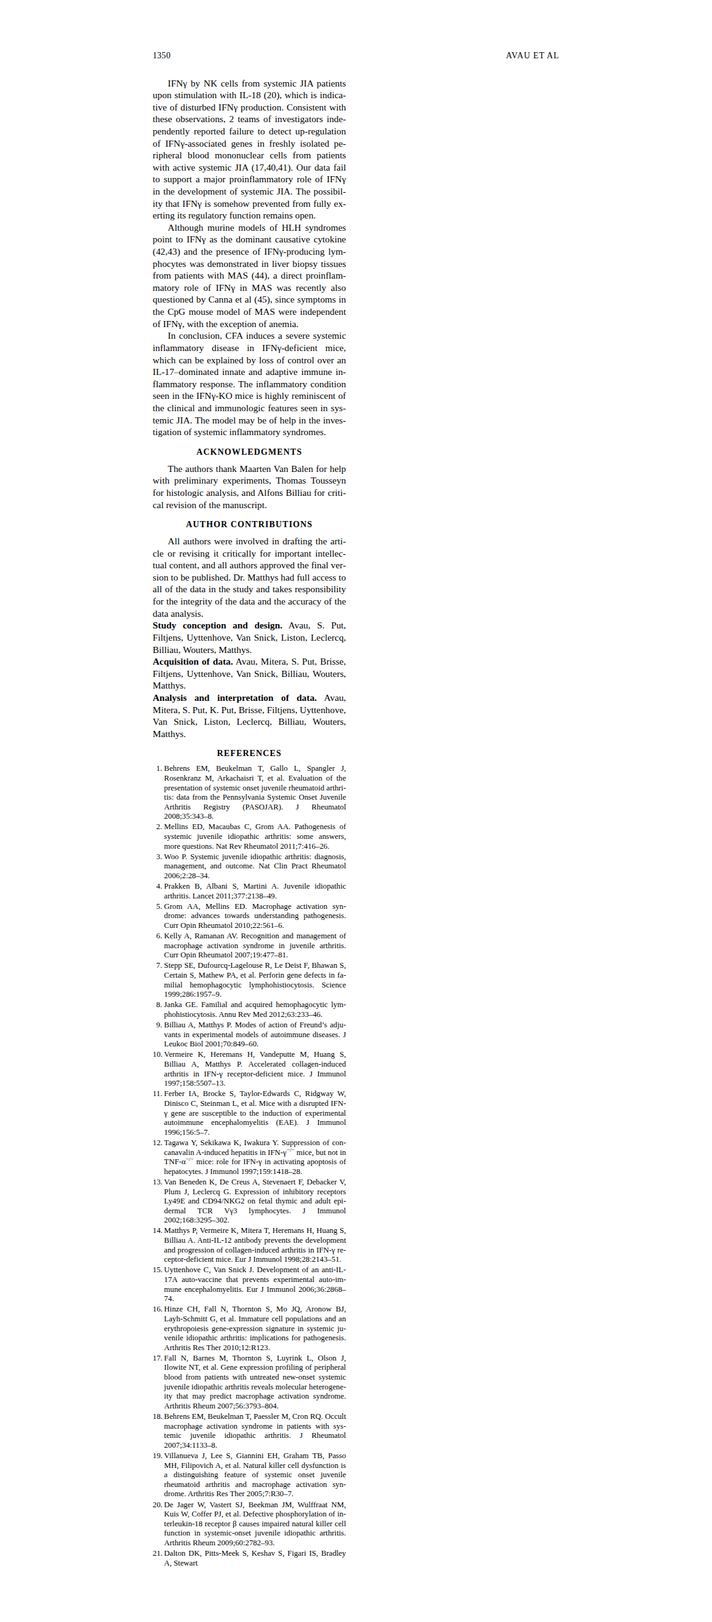1350 AVAU ET AL
IFNγ by NK cells from systemic JIA patients upon stimulation with IL-18 (20), which is indicative of disturbed IFNγ production. Consistent with these observations, 2 teams of investigators independently reported failure to detect up-regulation of IFNγ-associated genes in freshly isolated peripheral blood mononuclear cells from patients with active systemic JIA (17,40,41). Our data fail to support a major proinflammatory role of IFNγ in the development of systemic JIA. The possibility that IFNγ is somehow prevented from fully exerting its regulatory function remains open.
Although murine models of HLH syndromes point to IFNγ as the dominant causative cytokine (42,43) and the presence of IFNγ-producing lymphocytes was demonstrated in liver biopsy tissues from patients with MAS (44), a direct proinflammatory role of IFNγ in MAS was recently also questioned by Canna et al (45), since symptoms in the CpG mouse model of MAS were independent of IFNγ, with the exception of anemia.
In conclusion, CFA induces a severe systemic inflammatory disease in IFNγ-deficient mice, which can be explained by loss of control over an IL-17–dominated innate and adaptive immune inflammatory response. The inflammatory condition seen in the IFNγ-KO mice is highly reminiscent of the clinical and immunologic features seen in systemic JIA. The model may be of help in the investigation of systemic inflammatory syndromes.
Acknowledgments
The authors thank Maarten Van Balen for help with preliminary experiments, Thomas Tousseyn for histologic analysis, and Alfons Billiau for critical revision of the manuscript.
Author Contributions
All authors were involved in drafting the article or revising it critically for important intellectual content, and all authors approved the final version to be published. Dr. Matthys had full access to all of the data in the study and takes responsibility for the integrity of the data and the accuracy of the data analysis.
Study conception and design. Avau, S. Put, Filtjens, Uyttenhove, Van Snick, Liston, Leclercq, Billiau, Wouters, Matthys.
Acquisition of data. Avau, Mitera, S. Put, Brisse, Filtjens, Uyttenhove, Van Snick, Billiau, Wouters, Matthys.
Analysis and interpretation of data. Avau, Mitera, S. Put, K. Put, Brisse, Filtjens, Uyttenhove, Van Snick, Liston, Leclercq, Billiau, Wouters, Matthys.
References
Behrens EM, Beukelman T, Gallo L, Spangler J, Rosenkranz M, Arkachaisri T, et al. Evaluation of the presentation of systemic onset juvenile rheumatoid arthritis: data from the Pennsylvania Systemic Onset Juvenile Arthritis Registry (PASOJAR). J Rheumatol 2008;35:343–8.
Mellins ED, Macaubas C, Grom AA. Pathogenesis of systemic juvenile idiopathic arthritis: some answers, more questions. Nat Rev Rheumatol 2011;7:416–26.
Woo P. Systemic juvenile idiopathic arthritis: diagnosis, management, and outcome. Nat Clin Pract Rheumatol 2006;2:28–34.
Prakken B, Albani S, Martini A. Juvenile idiopathic arthritis. Lancet 2011;377:2138–49.
Grom AA, Mellins ED. Macrophage activation syndrome: advances towards understanding pathogenesis. Curr Opin Rheumatol 2010;22:561–6.
Kelly A, Ramanan AV. Recognition and management of macrophage activation syndrome in juvenile arthritis. Curr Opin Rheumatol 2007;19:477–81.
Stepp SE, Dufourcq-Lagelouse R, Le Deist F, Bhawan S, Certain S, Mathew PA, et al. Perforin gene defects in familial hemophagocytic lymphohistiocytosis. Science 1999;286:1957–9.
Janka GE. Familial and acquired hemophagocytic lymphohistiocytosis. Annu Rev Med 2012;63:233–46.
Billiau A, Matthys P. Modes of action of Freund’s adjuvants in experimental models of autoimmune diseases. J Leukoc Biol 2001;70:849–60.
Vermeire K, Heremans H, Vandeputte M, Huang S, Billiau A, Matthys P. Accelerated collagen-induced arthritis in IFN-γ receptor-deficient mice. J Immunol 1997;158:5507–13.
Ferber IA, Brocke S, Taylor-Edwards C, Ridgway W, Dinisco C, Steinman L, et al. Mice with a disrupted IFN-γ gene are susceptible to the induction of experimental autoimmune encephalomyelitis (EAE). J Immunol 1996;156:5–7.
Tagawa Y, Sekikawa K, Iwakura Y. Suppression of concanavalin A-induced hepatitis in IFN-γ−/− mice, but not in TNF-α−/− mice: role for IFN-γ in activating apoptosis of hepatocytes. J Immunol 1997;159:1418–28.
Van Beneden K, De Creus A, Stevenaert F, Debacker V, Plum J, Leclercq G. Expression of inhibitory receptors Ly49E and CD94/NKG2 on fetal thymic and adult epidermal TCR Vγ3 lymphocytes. J Immunol 2002;168:3295–302.
Matthys P, Vermeire K, Mitera T, Heremans H, Huang S, Billiau A. Anti-IL-12 antibody prevents the development and progression of collagen-induced arthritis in IFN-γ receptor-deficient mice. Eur J Immunol 1998;28:2143–51.
Uyttenhove C, Van Snick J. Development of an anti-IL-17A auto-vaccine that prevents experimental auto-immune encephalomyelitis. Eur J Immunol 2006;36:2868–74.
Hinze CH, Fall N, Thornton S, Mo JQ, Aronow BJ, Layh-Schmitt G, et al. Immature cell populations and an erythropoiesis gene-expression signature in systemic juvenile idiopathic arthritis: implications for pathogenesis. Arthritis Res Ther 2010;12:R123.
Fall N, Barnes M, Thornton S, Luyrink L, Olson J, Ilowite NT, et al. Gene expression profiling of peripheral blood from patients with untreated new-onset systemic juvenile idiopathic arthritis reveals molecular heterogeneity that may predict macrophage activation syndrome. Arthritis Rheum 2007;56:3793–804.
Behrens EM, Beukelman T, Paessler M, Cron RQ. Occult macrophage activation syndrome in patients with systemic juvenile idiopathic arthritis. J Rheumatol 2007;34:1133–8.
Villanueva J, Lee S, Giannini EH, Graham TB, Passo MH, Filipovich A, et al. Natural killer cell dysfunction is a distinguishing feature of systemic onset juvenile rheumatoid arthritis and macrophage activation syndrome. Arthritis Res Ther 2005;7:R30–7.
De Jager W, Vastert SJ, Beekman JM, Wulffraat NM, Kuis W, Coffer PJ, et al. Defective phosphorylation of interleukin-18 receptor β causes impaired natural killer cell function in systemic-onset juvenile idiopathic arthritis. Arthritis Rheum 2009;60:2782–93.
Dalton DK, Pitts-Meek S, Keshav S, Figari IS, Bradley A, Stewart